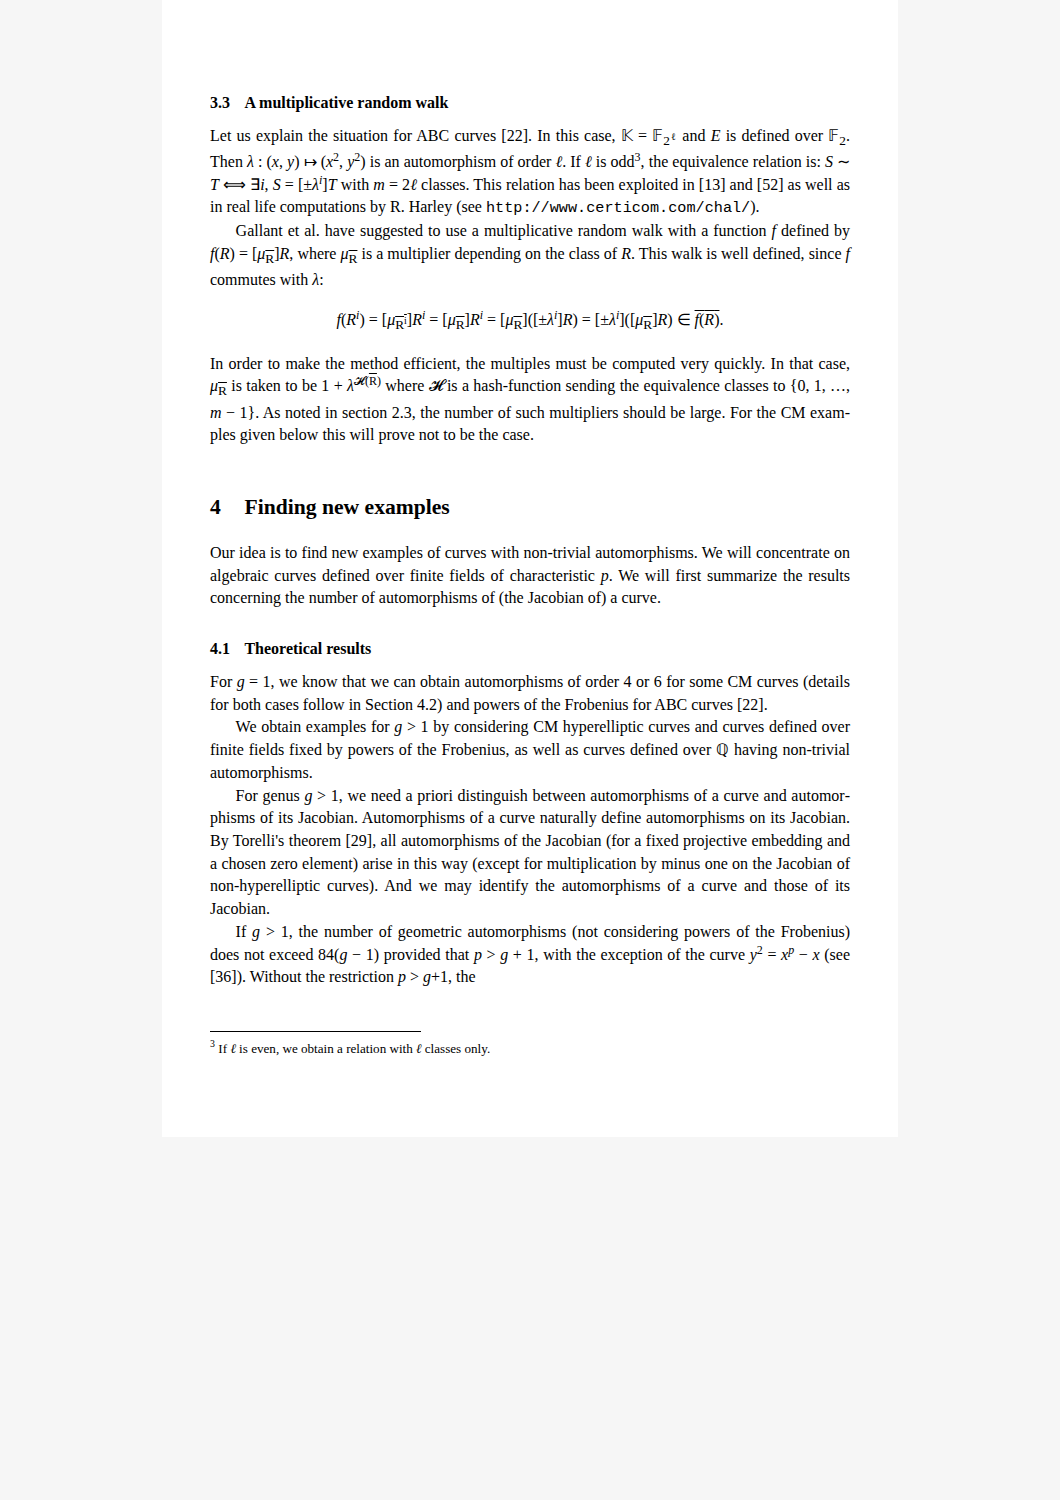3.3 A multiplicative random walk
Let us explain the situation for ABC curves [22]. In this case, 𝕂 = 𝔽2ℓ and E is defined over 𝔽2. Then λ : (x, y) ↦ (x2, y2) is an automorphism of order ℓ. If ℓ is odd3, the equivalence relation is: S ∼ T ⟺ ∃i, S = [±λi]T with m = 2ℓ classes. This relation has been exploited in [13] and [52] as well as in real life computations by R. Harley (see http://www.certicom.com/chal/).
Gallant et al. have suggested to use a multiplicative random walk with a function f defined by f(R) = [μR]R, where μR is a multiplier depending on the class of R. This walk is well defined, since f commutes with λ:
f(Ri) = [μRi]Ri = [μR]Ri = [μR]([±λi]R) = [±λi]([μR]R) ∈ f(R).
In order to make the method efficient, the multiples must be computed very quickly. In that case, μR is taken to be 1 + λ𝓗(R) where 𝓗 is a hash-function sending the equivalence classes to {0, 1, …, m − 1}. As noted in section 2.3, the number of such multipliers should be large. For the CM examples given below this will prove not to be the case.
4 Finding new examples
Our idea is to find new examples of curves with non-trivial automorphisms. We will concentrate on algebraic curves defined over finite fields of characteristic p. We will first summarize the results concerning the number of automorphisms of (the Jacobian of) a curve.
4.1 Theoretical results
For g = 1, we know that we can obtain automorphisms of order 4 or 6 for some CM curves (details for both cases follow in Section 4.2) and powers of the Frobenius for ABC curves [22].
We obtain examples for g > 1 by considering CM hyperelliptic curves and curves defined over finite fields fixed by powers of the Frobenius, as well as curves defined over ℚ having non-trivial automorphisms.
For genus g > 1, we need a priori distinguish between automorphisms of a curve and automorphisms of its Jacobian. Automorphisms of a curve naturally define automorphisms on its Jacobian. By Torelli's theorem [29], all automorphisms of the Jacobian (for a fixed projective embedding and a chosen zero element) arise in this way (except for multiplication by minus one on the Jacobian of non-hyperelliptic curves). And we may identify the automorphisms of a curve and those of its Jacobian.
If g > 1, the number of geometric automorphisms (not considering powers of the Frobenius) does not exceed 84(g − 1) provided that p > g + 1, with the exception of the curve y2 = xp − x (see [36]). Without the restriction p > g+1, the
3If ℓ is even, we obtain a relation with ℓ classes only.